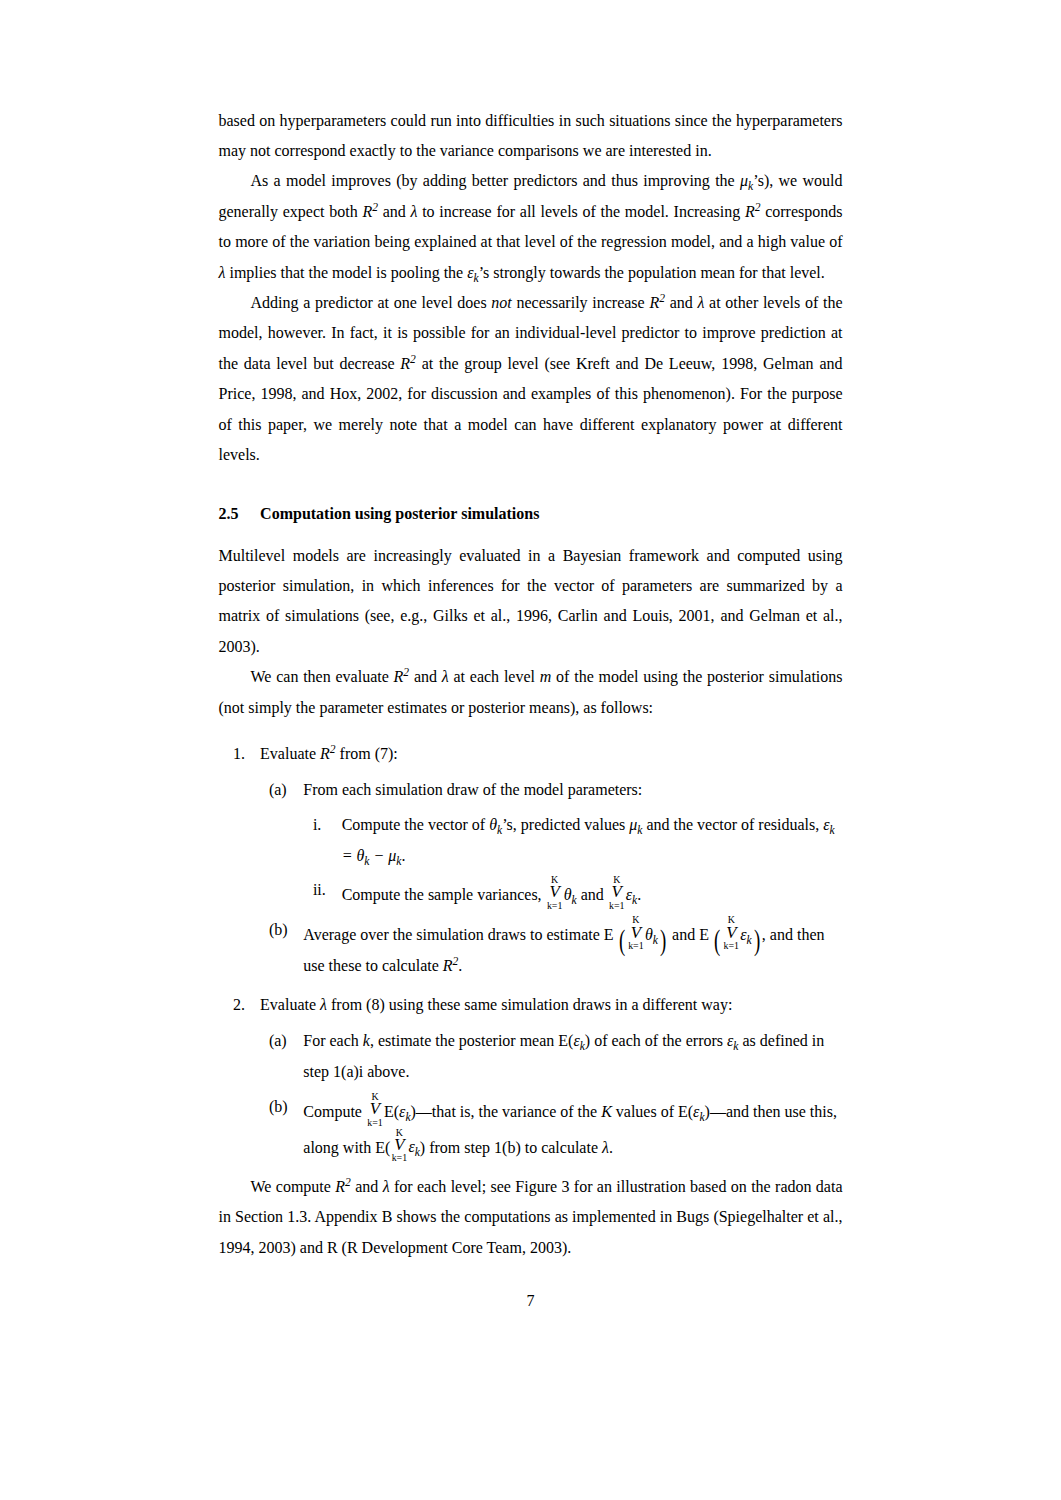based on hyperparameters could run into difficulties in such situations since the hyperparameters may not correspond exactly to the variance comparisons we are interested in.
As a model improves (by adding better predictors and thus improving the μk’s), we would generally expect both R2 and λ to increase for all levels of the model. Increasing R2 corresponds to more of the variation being explained at that level of the regression model, and a high value of λ implies that the model is pooling the εk’s strongly towards the population mean for that level.
Adding a predictor at one level does not necessarily increase R2 and λ at other levels of the model, however. In fact, it is possible for an individual-level predictor to improve prediction at the data level but decrease R2 at the group level (see Kreft and De Leeuw, 1998, Gelman and Price, 1998, and Hox, 2002, for discussion and examples of this phenomenon). For the purpose of this paper, we merely note that a model can have different explanatory power at different levels.
2.5 Computation using posterior simulations
Multilevel models are increasingly evaluated in a Bayesian framework and computed using posterior simulation, in which inferences for the vector of parameters are summarized by a matrix of simulations (see, e.g., Gilks et al., 1996, Carlin and Louis, 2001, and Gelman et al., 2003).
We can then evaluate R2 and λ at each level m of the model using the posterior simulations (not simply the parameter estimates or posterior means), as follows:
Evaluate R2 from (7):
From each simulation draw of the model parameters:
Compute the vector of θk’s, predicted values μk and the vector of residuals, εk = θk − μk.
Compute the sample variances, KVk=1 θk and KVk=1 εk.
Average over the simulation draws to estimate E (KVk=1 θk) and E (KVk=1 εk), and then use these to calculate R2.
Evaluate λ from (8) using these same simulation draws in a different way:
For each k, estimate the posterior mean E(εk) of each of the errors εk as defined in step 1(a)i above.
Compute KVk=1 E(εk)—that is, the variance of the K values of E(εk)—and then use this, along with E(KVk=1 εk) from step 1(b) to calculate λ.
We compute R2 and λ for each level; see Figure 3 for an illustration based on the radon data in Section 1.3. Appendix B shows the computations as implemented in Bugs (Spiegelhalter et al., 1994, 2003) and R (R Development Core Team, 2003).
7